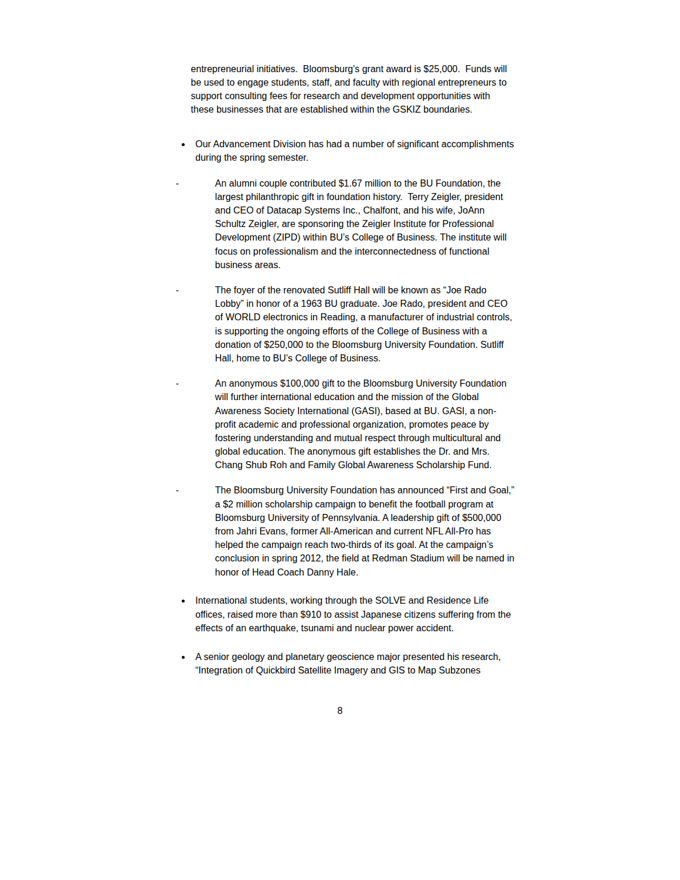entrepreneurial initiatives. Bloomsburg's grant award is $25,000. Funds will be used to engage students, staff, and faculty with regional entrepreneurs to support consulting fees for research and development opportunities with these businesses that are established within the GSKIZ boundaries.
Our Advancement Division has had a number of significant accomplishments during the spring semester.
-An alumni couple contributed $1.67 million to the BU Foundation, the largest philanthropic gift in foundation history. Terry Zeigler, president and CEO of Datacap Systems Inc., Chalfont, and his wife, JoAnn Schultz Zeigler, are sponsoring the Zeigler Institute for Professional Development (ZIPD) within BU’s College of Business. The institute will focus on professionalism and the interconnectedness of functional business areas.
-The foyer of the renovated Sutliff Hall will be known as “Joe Rado Lobby” in honor of a 1963 BU graduate. Joe Rado, president and CEO of WORLD electronics in Reading, a manufacturer of industrial controls, is supporting the ongoing efforts of the College of Business with a donation of $250,000 to the Bloomsburg University Foundation. Sutliff Hall, home to BU’s College of Business.
-An anonymous $100,000 gift to the Bloomsburg University Foundation will further international education and the mission of the Global Awareness Society International (GASI), based at BU. GASI, a non-profit academic and professional organization, promotes peace by fostering understanding and mutual respect through multicultural and global education. The anonymous gift establishes the Dr. and Mrs. Chang Shub Roh and Family Global Awareness Scholarship Fund.
-The Bloomsburg University Foundation has announced “First and Goal,” a $2 million scholarship campaign to benefit the football program at Bloomsburg University of Pennsylvania. A leadership gift of $500,000 from Jahri Evans, former All-American and current NFL All-Pro has helped the campaign reach two-thirds of its goal. At the campaign’s conclusion in spring 2012, the field at Redman Stadium will be named in honor of Head Coach Danny Hale.
International students, working through the SOLVE and Residence Life offices, raised more than $910 to assist Japanese citizens suffering from the effects of an earthquake, tsunami and nuclear power accident.
A senior geology and planetary geoscience major presented his research, “Integration of Quickbird Satellite Imagery and GIS to Map Subzones
8